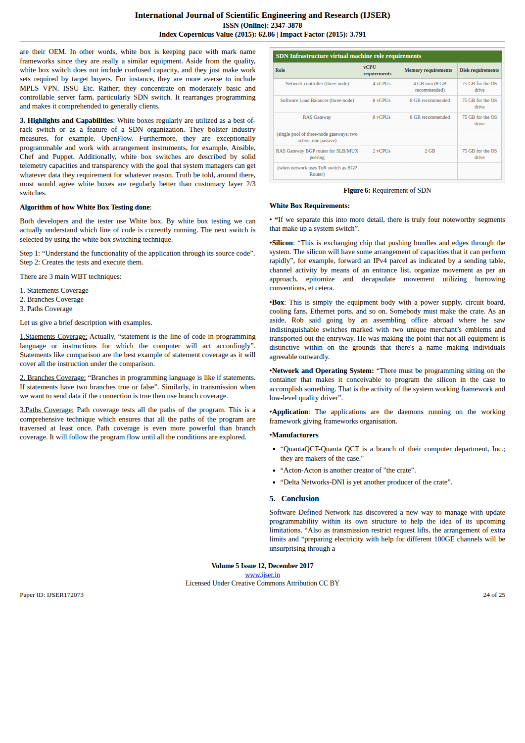International Journal of Scientific Engineering and Research (IJSER)
ISSN (Online): 2347-3878
Index Copernicus Value (2015): 62.86 | Impact Factor (2015): 3.791
are their OEM. In other words, white box is keeping pace with mark name frameworks since they are really a similar equipment. Aside from the quality, white box switch does not include confused capacity, and they just make work sets required by target buyers. For instance, they are more averse to include MPLS VPN, ISSU Etc. Rather; they concentrate on moderately basic and controllable server farm, particularly SDN switch. It rearranges programming and makes it comprehended to generally clients.
3. Highlights and Capabilities: White boxes regularly are utilized as a best of-rack switch or as a feature of a SDN organization. They bolster industry measures, for example, OpenFlow. Furthermore, they are exceptionally programmable and work with arrangement instruments, for example, Ansible, Chef and Puppet. Additionally, white box switches are described by solid telemetry capacities and transparency with the goal that system managers can get whatever data they requirement for whatever reason. Truth be told, around there, most would agree white boxes are regularly better than customary layer 2/3 switches.
Algorithm of how White Box Testing done:
Both developers and the tester use White box. By white box testing we can actually understand which line of code is currently running. The next switch is selected by using the white box switching technique.
Step 1: “Understand the functionality of the application through its source code”.
Step 2: Creates the tests and execute them.
There are 3 main WBT techniques:
1. Statements Coverage
2. Branches Coverage
3. Paths Coverage
Let us give a brief description with examples.
1.Staements Coverage: Actually, “statement is the line of code in programming language or instructions for which the computer will act accordingly”. Statements like comparison are the best example of statement coverage as it will cover all the instruction under the comparison.
2. Branches Coverage: “Branches in programming language is like if statements. If statements have two branches true or false”. Similarly, in transmission when we want to send data if the connection is true then use branch coverage.
3.Paths Coverage: Path coverage tests all the paths of the program. This is a comprehensive technique which ensures that all the paths of the program are traversed at least once. Path coverage is even more powerful than branch coverage. It will follow the program flow until all the conditions are explored.
SDN Infrastructure virtual machine role requirements
| Role | vCPU requirements | Memory requirements | Disk requirements |
| --- | --- | --- | --- |
| Network controller (three-node) | 4 vCPUs | 4 GB min (8 GB recommended) | 75 GB for the OS drive |
| Software Load Balancer (three-node) | 8 vCPUs | 8 GB recommended | 75 GB for the OS drive |
| RAS Gateway | 8 vCPUs | 8 GB recommended | 75 GB for the OS drive |
| (single pool of three-node gateways; two active, one passive) | | | |
| RAS Gateway BGP router for SLB/MUX peering | 2 vCPUs | 2 GB | 75 GB for the OS drive |
| (when network uses ToR switch as BGP Router) | | | |
Figure 6: Requirement of SDN
White Box Requirements:
• “If we separate this into more detail, there is truly four noteworthy segments that make up a system switch”.
•Silicon: “This is exchanging chip that pushing bundles and edges through the system. The silicon will have some arrangement of capacities that it can perform rapidly”, for example, forward an IPv4 parcel as indicated by a sending table, channel activity by means of an entrance list, organize movement as per an approach, epitomize and decapsulate movement utilizing burrowing conventions, et cetera.
•Box: This is simply the equipment body with a power supply, circuit board, cooling fans, Ethernet ports, and so on. Somebody must make the crate. As an aside, Rob said going by an assembling office abroad where he saw indistinguishable switches marked with two unique merchant’s emblems and transported out the entryway. He was making the point that not all equipment is distinctive within on the grounds that there's a name making individuals agreeable outwardly.
•Network and Operating System: “There must be programming sitting on the container that makes it conceivable to program the silicon in the case to accomplish something. That is the activity of the system working framework and low-level quality driver”.
•Application: The applications are the daemons running on the working framework giving frameworks organisation.
•Manufacturers
“QuantaQCT-Quanta QCT is a branch of their computer department, Inc.; they are makers of the case."
“Acton-Acton is another creator of "the crate”.
“Delta Networks-DNI is yet another producer of the crate”.
5. Conclusion
Software Defined Network has discovered a new way to manage with update programmability within its own structure to help the idea of its upcoming limitations. “Also as transmission restrict request lifts, the arrangement of extra limits and “preparing electricity with help for different 100GE channels will be unsurprising through a
Volume 5 Issue 12, December 2017
www.ijser.in
Licensed Under Creative Commons Attribution CC BY
Paper ID: IJSER172073 24 of 25